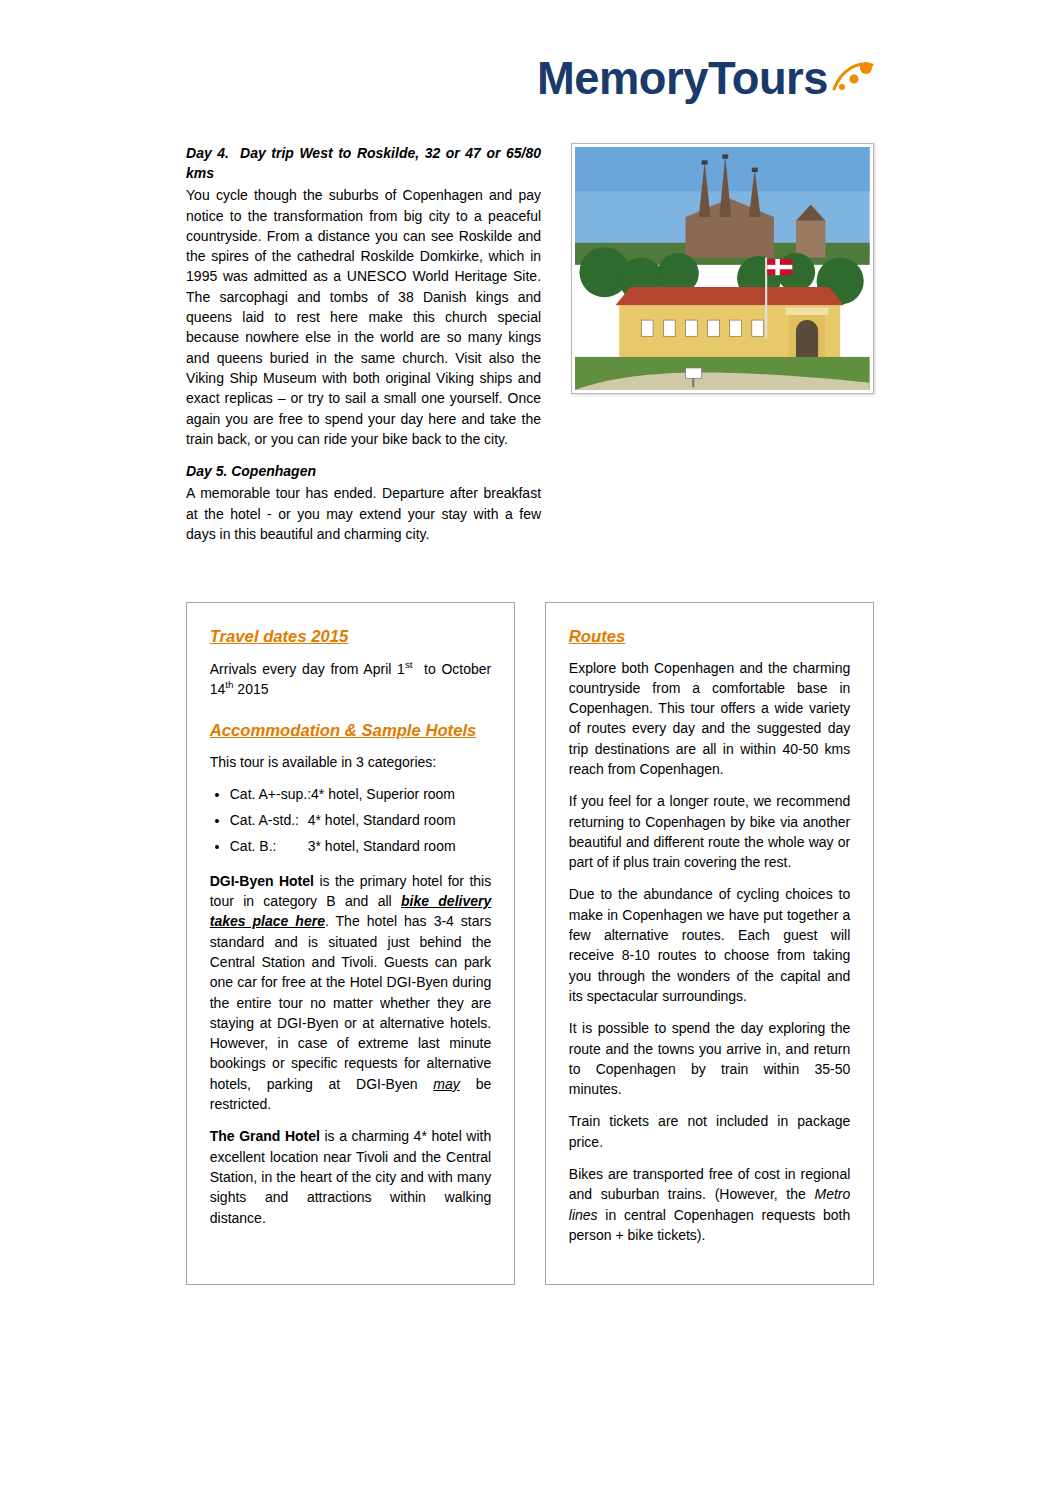MemoryTours
Day 4. Day trip West to Roskilde, 32 or 47 or 65/80 kms
You cycle though the suburbs of Copenhagen and pay notice to the transformation from big city to a peaceful countryside. From a distance you can see Roskilde and the spires of the cathedral Roskilde Domkirke, which in 1995 was admitted as a UNESCO World Heritage Site. The sarcophagi and tombs of 38 Danish kings and queens laid to rest here make this church special because nowhere else in the world are so many kings and queens buried in the same church. Visit also the Viking Ship Museum with both original Viking ships and exact replicas – or try to sail a small one yourself. Once again you are free to spend your day here and take the train back, or you can ride your bike back to the city.
Day 5. Copenhagen
A memorable tour has ended. Departure after breakfast at the hotel - or you may extend your stay with a few days in this beautiful and charming city.
Travel dates 2015
Arrivals every day from April 1st to October 14th 2015
Accommodation & Sample Hotels
This tour is available in 3 categories:
Cat. A+-sup.: 4* hotel, Superior room
Cat. A-std.: 4* hotel, Standard room
Cat. B.: 3* hotel, Standard room
DGI-Byen Hotel is the primary hotel for this tour in category B and all bike delivery takes place here. The hotel has 3-4 stars standard and is situated just behind the Central Station and Tivoli. Guests can park one car for free at the Hotel DGI-Byen during the entire tour no matter whether they are staying at DGI-Byen or at alternative hotels. However, in case of extreme last minute bookings or specific requests for alternative hotels, parking at DGI-Byen may be restricted.
The Grand Hotel is a charming 4* hotel with excellent location near Tivoli and the Central Station, in the heart of the city and with many sights and attractions within walking distance.
Routes
Explore both Copenhagen and the charming countryside from a comfortable base in Copenhagen. This tour offers a wide variety of routes every day and the suggested day trip destinations are all in within 40-50 kms reach from Copenhagen.
If you feel for a longer route, we recommend returning to Copenhagen by bike via another beautiful and different route the whole way or part of if plus train covering the rest.
Due to the abundance of cycling choices to make in Copenhagen we have put together a few alternative routes. Each guest will receive 8-10 routes to choose from taking you through the wonders of the capital and its spectacular surroundings.
It is possible to spend the day exploring the route and the towns you arrive in, and return to Copenhagen by train within 35-50 minutes.
Train tickets are not included in package price.
Bikes are transported free of cost in regional and suburban trains. (However, the Metro lines in central Copenhagen requests both person + bike tickets).